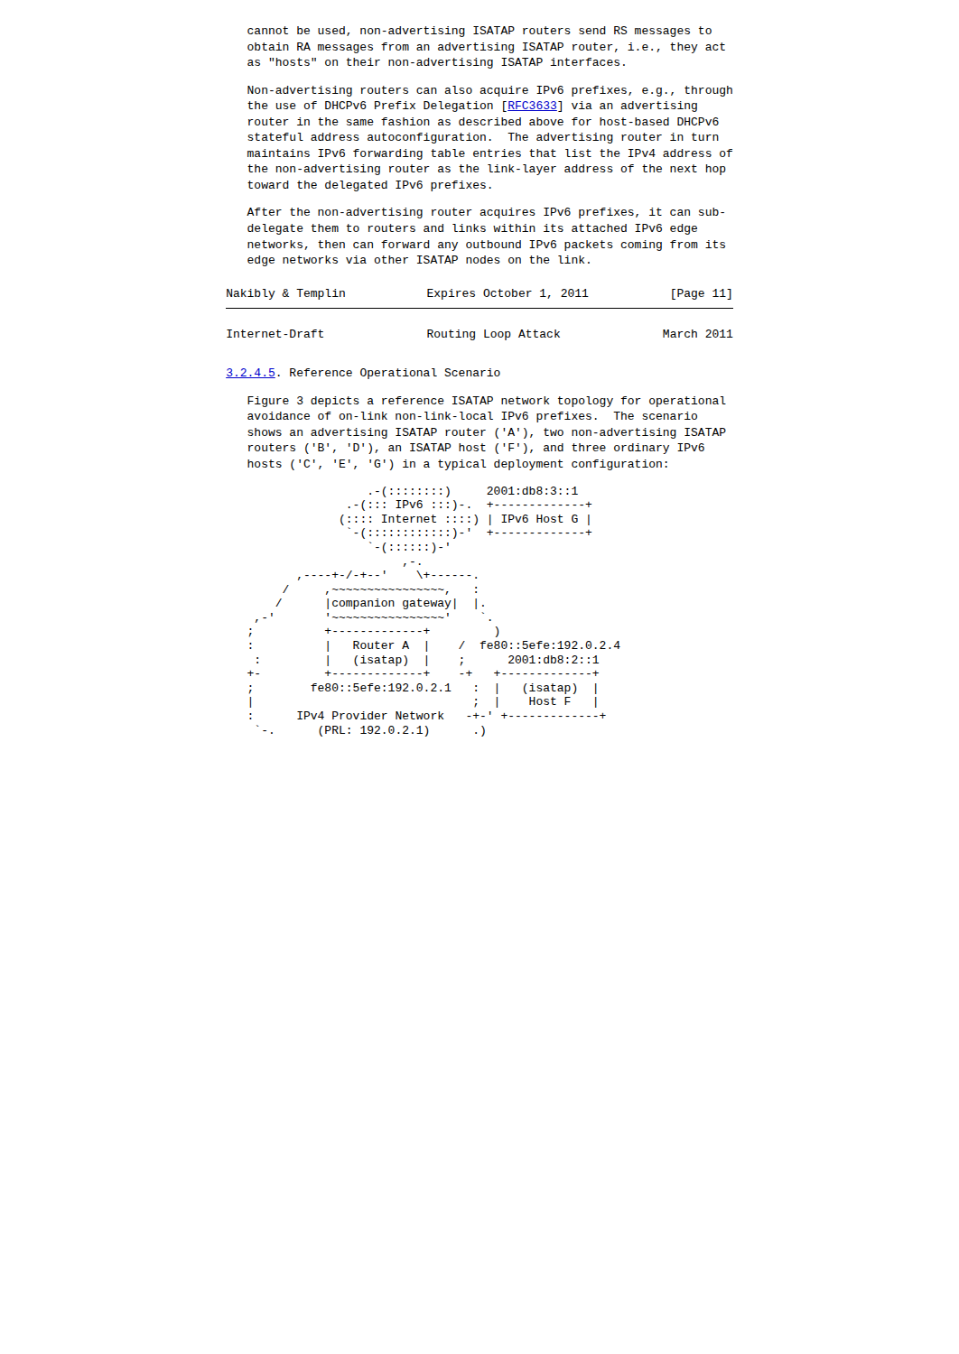cannot be used, non-advertising ISATAP routers send RS messages to obtain RA messages from an advertising ISATAP router, i.e., they act as "hosts" on their non-advertising ISATAP interfaces.
Non-advertising routers can also acquire IPv6 prefixes, e.g., through the use of DHCPv6 Prefix Delegation [RFC3633] via an advertising router in the same fashion as described above for host-based DHCPv6 stateful address autoconfiguration. The advertising router in turn maintains IPv6 forwarding table entries that list the IPv4 address of the non-advertising router as the link-layer address of the next hop toward the delegated IPv6 prefixes.
After the non-advertising router acquires IPv6 prefixes, it can sub- delegate them to routers and links within its attached IPv6 edge networks, then can forward any outbound IPv6 packets coming from its edge networks via other ISATAP nodes on the link.
Nakibly & Templin Expires October 1, 2011 [Page 11]
Internet-Draft Routing Loop Attack March 2011
3.2.4.5. Reference Operational Scenario
Figure 3 depicts a reference ISATAP network topology for operational avoidance of on-link non-link-local IPv6 prefixes. The scenario shows an advertising ISATAP router ('A'), two non-advertising ISATAP routers ('B', 'D'), an ISATAP host ('F'), and three ordinary IPv6 hosts ('C', 'E', 'G') in a typical deployment configuration:
                    .-(::::::::)     2001:db8:3::1
                 .-(::: IPv6 :::)-.  +-------------+
                (:::: Internet ::::) | IPv6 Host G |
                 `-(::::::::::::)-'  +-------------+
                    `-(::::::)-'
                         ,-.
          ,----+-/-+--'    \+------.
        /     ,~~~~~~~~~~~~~~~~,   :
       /      |companion gateway|  |.
    ,-'       '~~~~~~~~~~~~~~~~'    `.
   ;          +-------------+         )
   :          |   Router A  |    /  fe80::5efe:192.0.2.4
    :         |   (isatap)  |    ;      2001:db8:2::1
   +-         +-------------+    -+   +-------------+
   ;        fe80::5efe:192.0.2.1   :  |   (isatap)  |
   |                               ;  |    Host F   |
   :      IPv4 Provider Network   -+-' +-------------+
    `-.      (PRL: 192.0.2.1)      .)